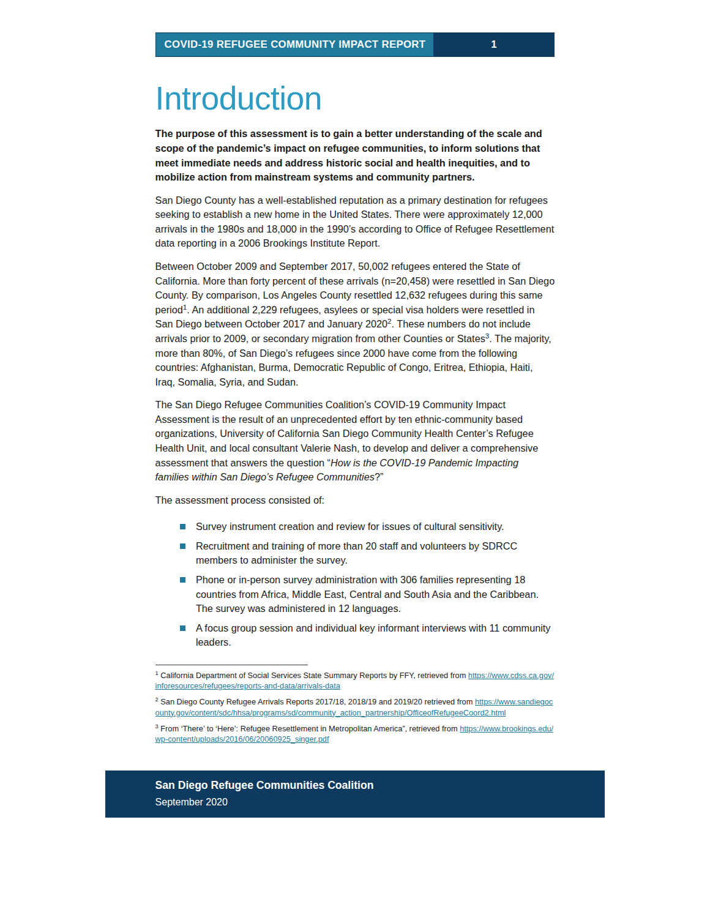COVID-19 Refugee Community Impact Report
1
Introduction
The purpose of this assessment is to gain a better understanding of the scale and scope of the pandemic’s impact on refugee communities, to inform solutions that meet immediate needs and address historic social and health inequities, and to mobilize action from mainstream systems and community partners.
San Diego County has a well-established reputation as a primary destination for refugees seeking to establish a new home in the United States. There were approximately 12,000 arrivals in the 1980s and 18,000 in the 1990’s according to Office of Refugee Resettlement data reporting in a 2006 Brookings Institute Report.
Between October 2009 and September 2017, 50,002 refugees entered the State of California. More than forty percent of these arrivals (n=20,458) were resettled in San Diego County. By comparison, Los Angeles County resettled 12,632 refugees during this same period1. An additional 2,229 refugees, asylees or special visa holders were resettled in San Diego between October 2017 and January 20202. These numbers do not include arrivals prior to 2009, or secondary migration from other Counties or States3. The majority, more than 80%, of San Diego’s refugees since 2000 have come from the following countries: Afghanistan, Burma, Democratic Republic of Congo, Eritrea, Ethiopia, Haiti, Iraq, Somalia, Syria, and Sudan.
The San Diego Refugee Communities Coalition’s COVID-19 Community Impact Assessment is the result of an unprecedented effort by ten ethnic-community based organizations, University of California San Diego Community Health Center’s Refugee Health Unit, and local consultant Valerie Nash, to develop and deliver a comprehensive assessment that answers the question “How is the COVID-19 Pandemic Impacting families within San Diego’s Refugee Communities?”
The assessment process consisted of:
Survey instrument creation and review for issues of cultural sensitivity.
Recruitment and training of more than 20 staff and volunteers by SDRCC members to administer the survey.
Phone or in-person survey administration with 306 families representing 18 countries from Africa, Middle East, Central and South Asia and the Caribbean. The survey was administered in 12 languages.
A focus group session and individual key informant interviews with 11 community leaders.
1 California Department of Social Services State Summary Reports by FFY, retrieved from https://www.cdss.ca.gov/inforesources/refugees/reports-and-data/arrivals-data
2 San Diego County Refugee Arrivals Reports 2017/18, 2018/19 and 2019/20 retrieved from https://www.sandiegocounty.gov/content/sdc/hhsa/programs/sd/community_action_partnership/OfficeofRefugeeCoord2.html
3 From ‘There’ to ‘Here’: Refugee Resettlement in Metropolitan America”, retrieved from https://www.brookings.edu/wp-content/uploads/2016/06/20060925_singer.pdf
San Diego Refugee Communities Coalition
September 2020